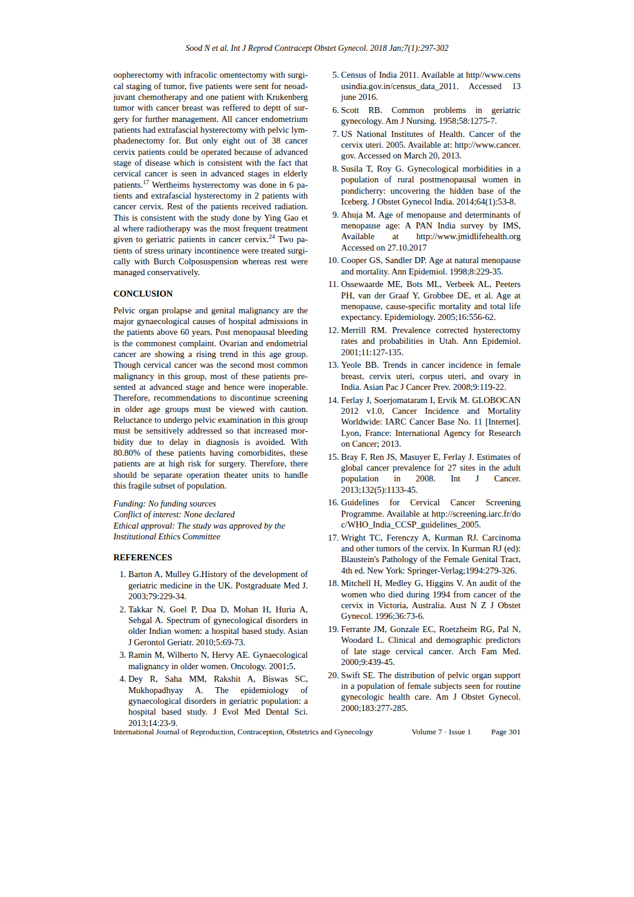Sood N et al. Int J Reprod Contracept Obstet Gynecol. 2018 Jan;7(1):297-302
oopherectomy with infracolic omentectomy with surgical staging of tumor, five patients were sent for neoadjuvant chemotherapy and one patient with Krukenberg tumor with cancer breast was reffered to deptt of surgery for further management. All cancer endometrium patients had extrafascial hysterectomy with pelvic lymphadenectomy for. But only eight out of 38 cancer cervix patients could be operated because of advanced stage of disease which is consistent with the fact that cervical cancer is seen in advanced stages in elderly patients.17 Wertheims hysterectomy was done in 6 patients and extrafascial hysterectomy in 2 patients with cancer cervix. Rest of the patients received radiation. This is consistent with the study done by Ying Gao et al where radiotherapy was the most frequent treatment given to geriatric patients in cancer cervix.24 Two patients of stress urinary incontinence were treated surgically with Burch Colposuspension whereas rest were managed conservatively.
Conclusion
Pelvic organ prolapse and genital malignancy are the major gynaecological causes of hospital admissions in the patients above 60 years. Post menopausal bleeding is the commonest complaint. Ovarian and endometrial cancer are showing a rising trend in this age group. Though cervical cancer was the second most common malignancy in this group, most of these patients presented at advanced stage and hence were inoperable. Therefore, recommendations to discontinue screening in older age groups must be viewed with caution. Reluctance to undergo pelvic examination in this group must be sensitively addressed so that increased morbidity due to delay in diagnosis is avoided. With 80.80% of these patients having comorbidites, these patients are at high risk for surgery. Therefore, there should be separate operation theater units to handle this fragile subset of population.
Funding: No funding sources
Conflict of interest: None declared
Ethical approval: The study was approved by the Institutional Ethics Committee
References
Barton A, Mulley G.History of the development of geriatric medicine in the UK. Postgraduate Med J. 2003;79:229-34.
Takkar N, Goel P, Dua D, Mohan H, Huria A, Sehgal A. Spectrum of gynecological disorders in older Indian women: a hospital based study. Asian J Gerontol Geriatr. 2010;5:69-73.
Ramin M, Wilberto N, Hervy AE. Gynaecological malignancy in older women. Oncology. 2001;5.
Dey R, Saha MM, Rakshit A, Biswas SC, Mukhopadhyay A. The epidemiology of gynaecological disorders in geriatric population: a hospital based study. J Evol Med Dental Sci. 2013;14:23-9.
Census of India 2011. Available at http//www.censusindia.gov.in/census_data_2011. Accessed 13 june 2016.
Scott RB. Common problems in geriatric gynecology. Am J Nursing. 1958;58:1275-7.
US National Institutes of Health. Cancer of the cervix uteri. 2005. Available at: http://www.cancer.gov. Accessed on March 20, 2013.
Susila T, Roy G. Gynecological morbidities in a population of rural postmenopausal women in pondicherry: uncovering the hidden base of the Iceberg. J Obstet Gynecol India. 2014;64(1):53-8.
Ahuja M. Age of menopause and determinants of menopause age: A PAN India survey by IMS, Available at http://www.jmidlifehealth.org Accessed on 27.10.2017
Cooper GS, Sandler DP. Age at natural menopause and mortality. Ann Epidemiol. 1998;8:229-35.
Ossewaarde ME, Bots ML, Verbeek AL, Peeters PH, van der Graaf Y, Grobbee DE, et al. Age at menopause, cause-specific mortality and total life expectancy. Epidemiology. 2005;16:556-62.
Merrill RM. Prevalence corrected hysterectomy rates and probabilities in Utah. Ann Epidemiol. 2001;11:127-135.
Yeole BB. Trends in cancer incidence in female breast, cervix uteri, corpus uteri, and ovary in India. Asian Pac J Cancer Prev. 2008;9:119-22.
Ferlay J, Soerjomataram I, Ervik M. GLOBOCAN 2012 v1.0, Cancer Incidence and Mortality Worldwide: IARC Cancer Base No. 11 [Internet]. Lyon, France: International Agency for Research on Cancer; 2013.
Bray F, Ren JS, Masuyer E, Ferlay J. Estimates of global cancer prevalence for 27 sites in the adult population in 2008. Int J Cancer. 2013;132(5):1133-45.
Guidelines for Cervical Cancer Screening Programme. Available at http://screening.iarc.fr/doc/WHO_India_CCSP_guidelines_2005.
Wright TC, Ferenczy A, Kurman RJ. Carcinoma and other tumors of the cervix. In Kurman RJ (ed): Blaustein's Pathology of the Female Genital Tract, 4th ed. New York: Springer-Verlag;1994:279-326.
Mitchell H, Medley G, Higgins V. An audit of the women who died during 1994 from cancer of the cervix in Victoria, Australia. Aust N Z J Obstet Gynecol. 1996;36:73-6.
Ferrante JM, Gonzale EC, Roetzheim RG, Pal N, Woodard L. Clinical and demographic predictors of late stage cervical cancer. Arch Fam Med. 2000;9:439-45.
Swift SE. The distribution of pelvic organ support in a population of female subjects seen for routine gynecologic health care. Am J Obstet Gynecol. 2000;183:277-285.
International Journal of Reproduction, Contraception, Obstetrics and Gynecology
Volume 7 · Issue 1Page 301